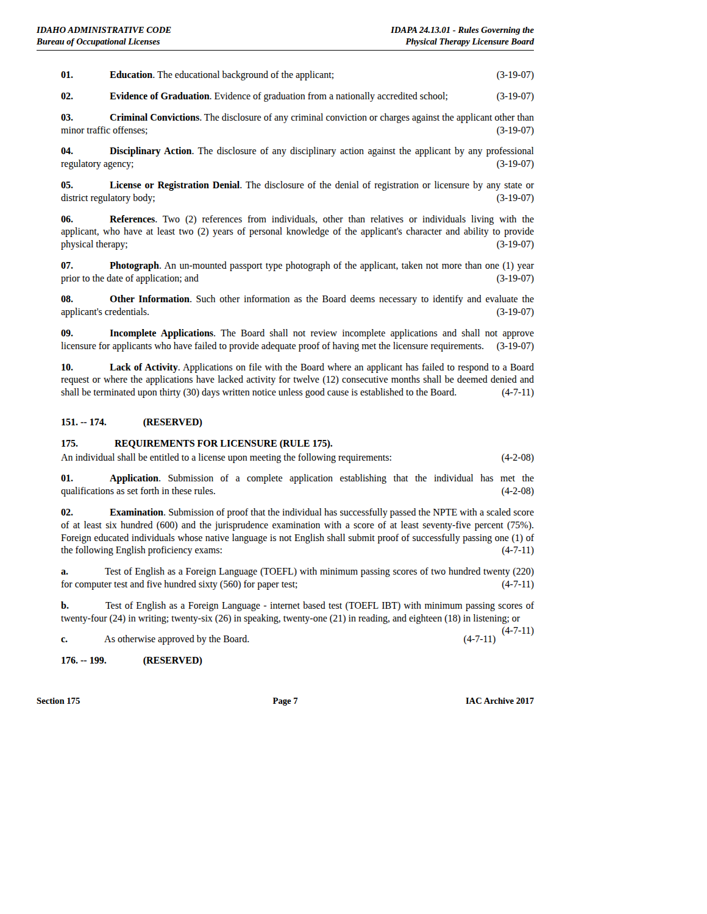IDAHO ADMINISTRATIVE CODE
Bureau of Occupational Licenses
IDAPA 24.13.01 - Rules Governing the
Physical Therapy Licensure Board
01. Education. The educational background of the applicant;(3-19-07)
02. Evidence of Graduation. Evidence of graduation from a nationally accredited school;(3-19-07)
03. Criminal Convictions. The disclosure of any criminal conviction or charges against the applicant other than minor traffic offenses;(3-19-07)
04. Disciplinary Action. The disclosure of any disciplinary action against the applicant by any professional regulatory agency;(3-19-07)
05. License or Registration Denial. The disclosure of the denial of registration or licensure by any state or district regulatory body;(3-19-07)
06. References. Two (2) references from individuals, other than relatives or individuals living with the applicant, who have at least two (2) years of personal knowledge of the applicant's character and ability to provide physical therapy;(3-19-07)
07. Photograph. An un-mounted passport type photograph of the applicant, taken not more than one (1) year prior to the date of application; and(3-19-07)
08. Other Information. Such other information as the Board deems necessary to identify and evaluate the applicant's credentials.(3-19-07)
09. Incomplete Applications. The Board shall not review incomplete applications and shall not approve licensure for applicants who have failed to provide adequate proof of having met the licensure requirements.(3-19-07)
10. Lack of Activity. Applications on file with the Board where an applicant has failed to respond to a Board request or where the applications have lacked activity for twelve (12) consecutive months shall be deemed denied and shall be terminated upon thirty (30) days written notice unless good cause is established to the Board.(4-7-11)
151. -- 174. (RESERVED)
175. REQUIREMENTS FOR LICENSURE (RULE 175).
An individual shall be entitled to a license upon meeting the following requirements:(4-2-08)
01. Application. Submission of a complete application establishing that the individual has met the qualifications as set forth in these rules.(4-2-08)
02. Examination. Submission of proof that the individual has successfully passed the NPTE with a scaled score of at least six hundred (600) and the jurisprudence examination with a score of at least seventy-five percent (75%). Foreign educated individuals whose native language is not English shall submit proof of successfully passing one (1) of the following English proficiency exams:(4-7-11)
a. Test of English as a Foreign Language (TOEFL) with minimum passing scores of two hundred twenty (220) for computer test and five hundred sixty (560) for paper test;(4-7-11)
b. Test of English as a Foreign Language - internet based test (TOEFL IBT) with minimum passing scores of twenty-four (24) in writing; twenty-six (26) in speaking, twenty-one (21) in reading, and eighteen (18) in listening; or(4-7-11)
c. As otherwise approved by the Board.(4-7-11)
176. -- 199. (RESERVED)
Section 175
Page 7
IAC Archive 2017